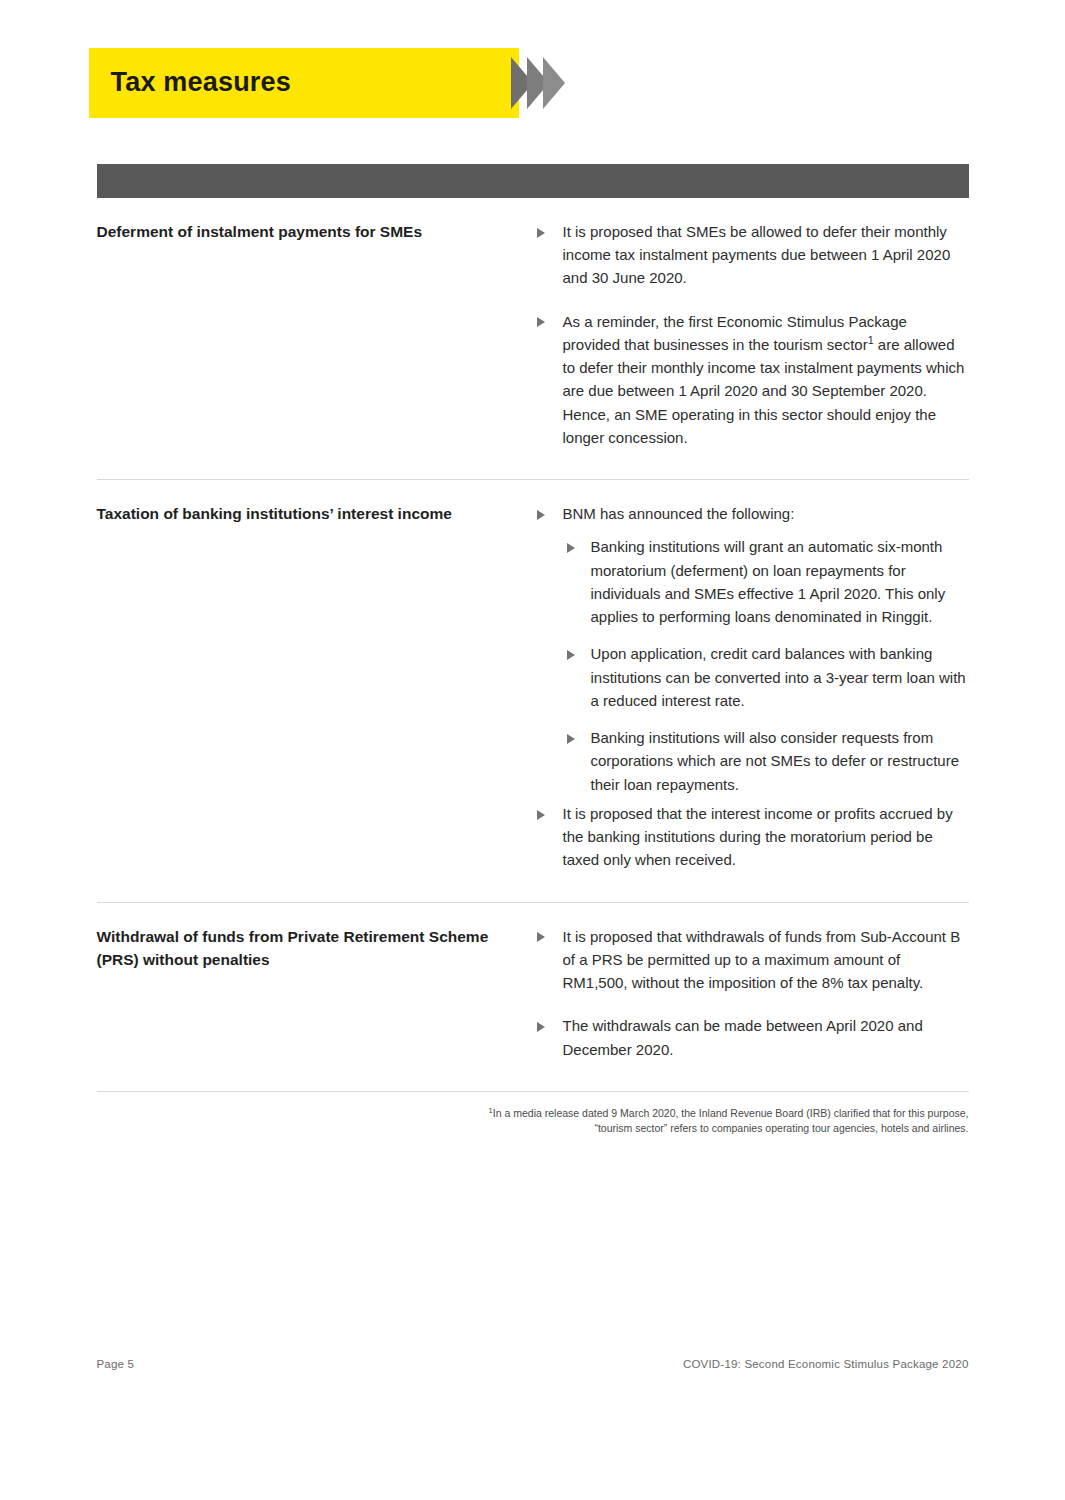Tax measures
| Deferment of instalment payments for SMEs | It is proposed that SMEs be allowed to defer their monthly income tax instalment payments due between 1 April 2020 and 30 June 2020. As a reminder, the first Economic Stimulus Package provided that businesses in the tourism sector 1 are allowed to defer their monthly income tax instalment payments which are due between 1 April 2020 and 30 September 2020. Hence, an SME operating in this sector should enjoy the longer concession. |
| Taxation of banking institutions’ interest income | BNM has announced the following: Banking institutions will grant an automatic six-month moratorium (deferment) on loan repayments for individuals and SMEs effective 1 April 2020. This only applies to performing loans denominated in Ringgit. Upon application, credit card balances with banking institutions can be converted into a 3-year term loan with a reduced interest rate. Banking institutions will also consider requests from corporations which are not SMEs to defer or restructure their loan repayments. It is proposed that the interest income or profits accrued by the banking institutions during the moratorium period be taxed only when received. |
| Withdrawal of funds from Private Retirement Scheme (PRS) without penalties | It is proposed that withdrawals of funds from Sub-Account B of a PRS be permitted up to a maximum amount of RM1,500, without the imposition of the 8% tax penalty. The withdrawals can be made between April 2020 and December 2020. |
1In a media release dated 9 March 2020, the Inland Revenue Board (IRB) clarified that for this purpose,
“tourism sector” refers to companies operating tour agencies, hotels and airlines.
Page 5
COVID-19: Second Economic Stimulus Package 2020